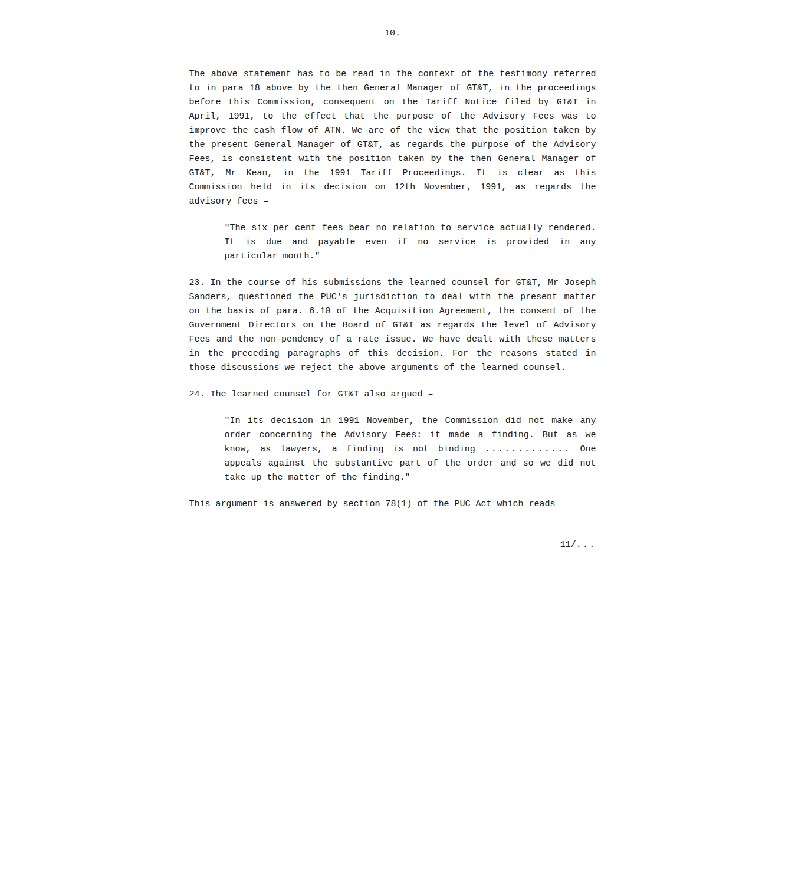10.
The above statement has to be read in the context of the testimony referred to in para 18 above by the then General Manager of GT&T, in the proceedings before this Commission, consequent on the Tariff Notice filed by GT&T in April, 1991, to the effect that the purpose of the Advisory Fees was to improve the cash flow of ATN. We are of the view that the position taken by the present General Manager of GT&T, as regards the purpose of the Advisory Fees, is consistent with the position taken by the then General Manager of GT&T, Mr Kean, in the 1991 Tariff Proceedings. It is clear as this Commission held in its decision on 12th November, 1991, as regards the advisory fees –
"The six per cent fees bear no relation to service actually rendered. It is due and payable even if no service is provided in any particular month."
23. In the course of his submissions the learned counsel for GT&T, Mr Joseph Sanders, questioned the PUC's jurisdiction to deal with the present matter on the basis of para. 6.10 of the Acquisition Agreement, the consent of the Government Directors on the Board of GT&T as regards the level of Advisory Fees and the non-pendency of a rate issue. We have dealt with these matters in the preceding paragraphs of this decision. For the reasons stated in those discussions we reject the above arguments of the learned counsel.
24. The learned counsel for GT&T also argued –
"In its decision in 1991 November, the Commission did not make any order concerning the Advisory Fees: it made a finding. But as we know, as lawyers, a finding is not binding ............. One appeals against the substantive part of the order and so we did not take up the matter of the finding."
This argument is answered by section 78(1) of the PUC Act which reads –
11/...